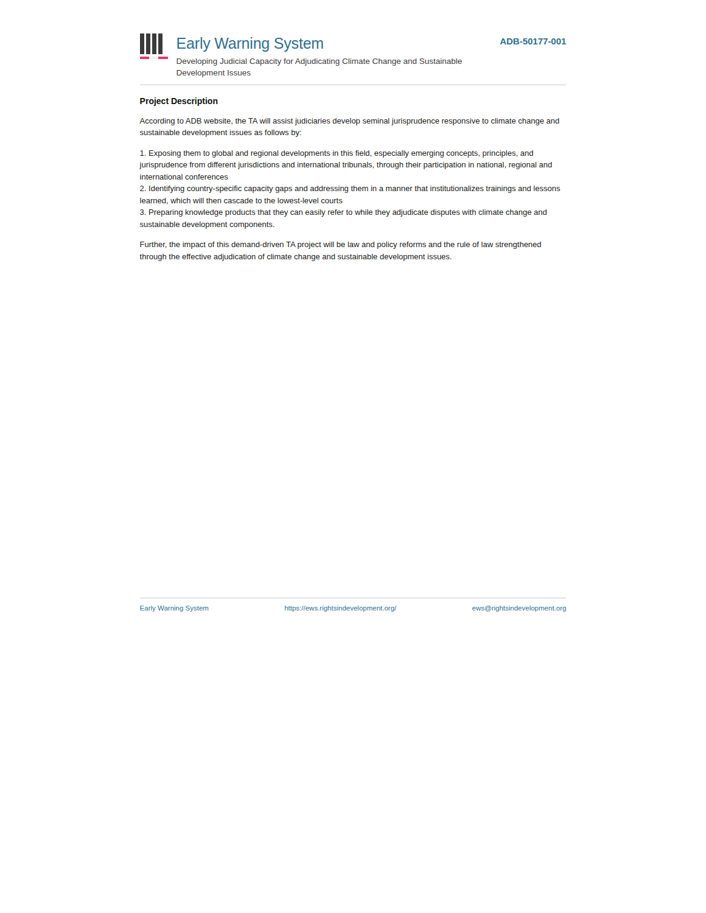Early Warning System
Developing Judicial Capacity for Adjudicating Climate Change and Sustainable Development Issues
ADB-50177-001
Project Description
According to ADB website, the TA will assist judiciaries develop seminal jurisprudence responsive to climate change and sustainable development issues as follows by:
1. Exposing them to global and regional developments in this field, especially emerging concepts, principles, and jurisprudence from different jurisdictions and international tribunals, through their participation in national, regional and international conferences
2. Identifying country-specific capacity gaps and addressing them in a manner that institutionalizes trainings and lessons learned, which will then cascade to the lowest-level courts
3. Preparing knowledge products that they can easily refer to while they adjudicate disputes with climate change and sustainable development components.
Further, the impact of this demand-driven TA project will be law and policy reforms and the rule of law strengthened through the effective adjudication of climate change and sustainable development issues.
Early Warning System
https://ews.rightsindevelopment.org/
ews@rightsindevelopment.org